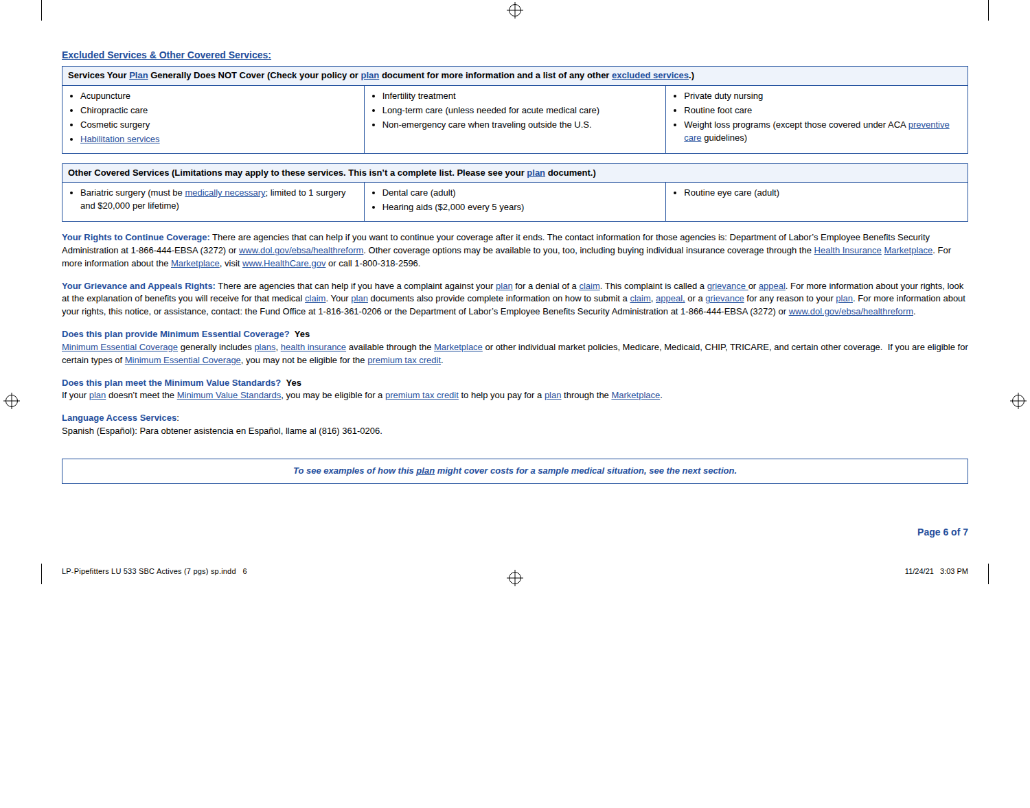Excluded Services & Other Covered Services:
| Services Your Plan Generally Does NOT Cover (Check your policy or plan document for more information and a list of any other excluded services .) |
| --- |
| Acupuncture Chiropractic care Cosmetic surgery Habilitation services | Infertility treatment Long-term care (unless needed for acute medical care) Non-emergency care when traveling outside the U.S. | Private duty nursing Routine foot care Weight loss programs (except those covered under ACA preventive care guidelines) |
| Other Covered Services (Limitations may apply to these services. This isn’t a complete list. Please see your plan document.) |
| --- |
| Bariatric surgery (must be medically necessary ; limited to 1 surgery and $20,000 per lifetime) | Dental care (adult) Hearing aids ($2,000 every 5 years) | Routine eye care (adult) |
Your Rights to Continue Coverage: There are agencies that can help if you want to continue your coverage after it ends. The contact information for those agencies is: Department of Labor’s Employee Benefits Security Administration at 1-866-444-EBSA (3272) or www.dol.gov/ebsa/healthreform. Other coverage options may be available to you, too, including buying individual insurance coverage through the Health Insurance Marketplace. For more information about the Marketplace, visit www.HealthCare.gov or call 1-800-318-2596.
Your Grievance and Appeals Rights: There are agencies that can help if you have a complaint against your plan for a denial of a claim. This complaint is called a grievance or appeal. For more information about your rights, look at the explanation of benefits you will receive for that medical claim. Your plan documents also provide complete information on how to submit a claim, appeal, or a grievance for any reason to your plan. For more information about your rights, this notice, or assistance, contact: the Fund Office at 1-816-361-0206 or the Department of Labor’s Employee Benefits Security Administration at 1-866-444-EBSA (3272) or www.dol.gov/ebsa/healthreform.
Does this plan provide Minimum Essential Coverage? Yes
Minimum Essential Coverage generally includes plans, health insurance available through the Marketplace or other individual market policies, Medicare, Medicaid, CHIP, TRICARE, and certain other coverage. If you are eligible for certain types of Minimum Essential Coverage, you may not be eligible for the premium tax credit.
Does this plan meet the Minimum Value Standards? Yes
If your plan doesn’t meet the Minimum Value Standards, you may be eligible for a premium tax credit to help you pay for a plan through the Marketplace.
Language Access Services:
Spanish (Español): Para obtener asistencia en Español, llame al (816) 361-0206.
To see examples of how this plan might cover costs for a sample medical situation, see the next section.
Page 6 of 7
LP-Pipefitters LU 533 SBC Actives (7 pgs) sp.indd 6
11/24/21 3:03 PM